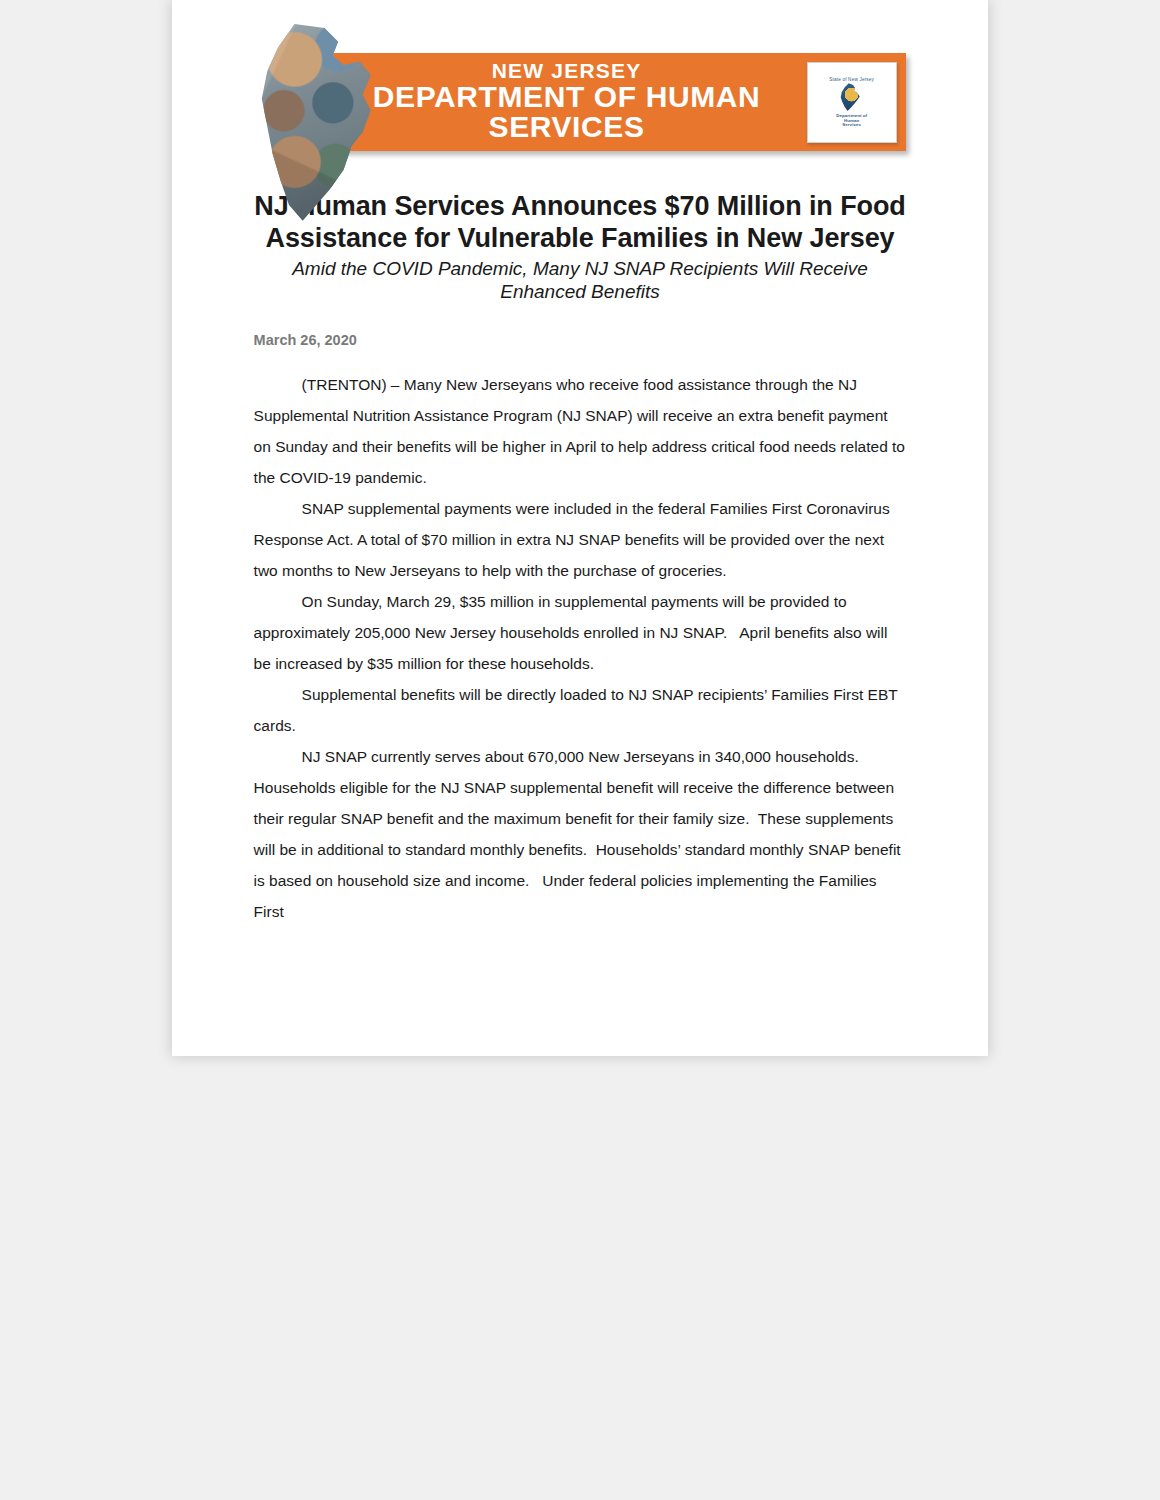NEW JERSEY DEPARTMENT OF HUMAN SERVICES
State of New Jersey
Department of
Human
Services
NJ Human Services Announces $70 Million in Food Assistance for Vulnerable Families in New Jersey
Amid the COVID Pandemic, Many NJ SNAP Recipients Will Receive Enhanced Benefits
March 26, 2020
(TRENTON) – Many New Jerseyans who receive food assistance through the NJ Supplemental Nutrition Assistance Program (NJ SNAP) will receive an extra benefit payment on Sunday and their benefits will be higher in April to help address critical food needs related to the COVID-19 pandemic.
SNAP supplemental payments were included in the federal Families First Coronavirus Response Act. A total of $70 million in extra NJ SNAP benefits will be provided over the next two months to New Jerseyans to help with the purchase of groceries.
On Sunday, March 29, $35 million in supplemental payments will be provided to approximately 205,000 New Jersey households enrolled in NJ SNAP. April benefits also will be increased by $35 million for these households.
Supplemental benefits will be directly loaded to NJ SNAP recipients’ Families First EBT cards.
NJ SNAP currently serves about 670,000 New Jerseyans in 340,000 households. Households eligible for the NJ SNAP supplemental benefit will receive the difference between their regular SNAP benefit and the maximum benefit for their family size. These supplements will be in additional to standard monthly benefits. Households’ standard monthly SNAP benefit is based on household size and income. Under federal policies implementing the Families First